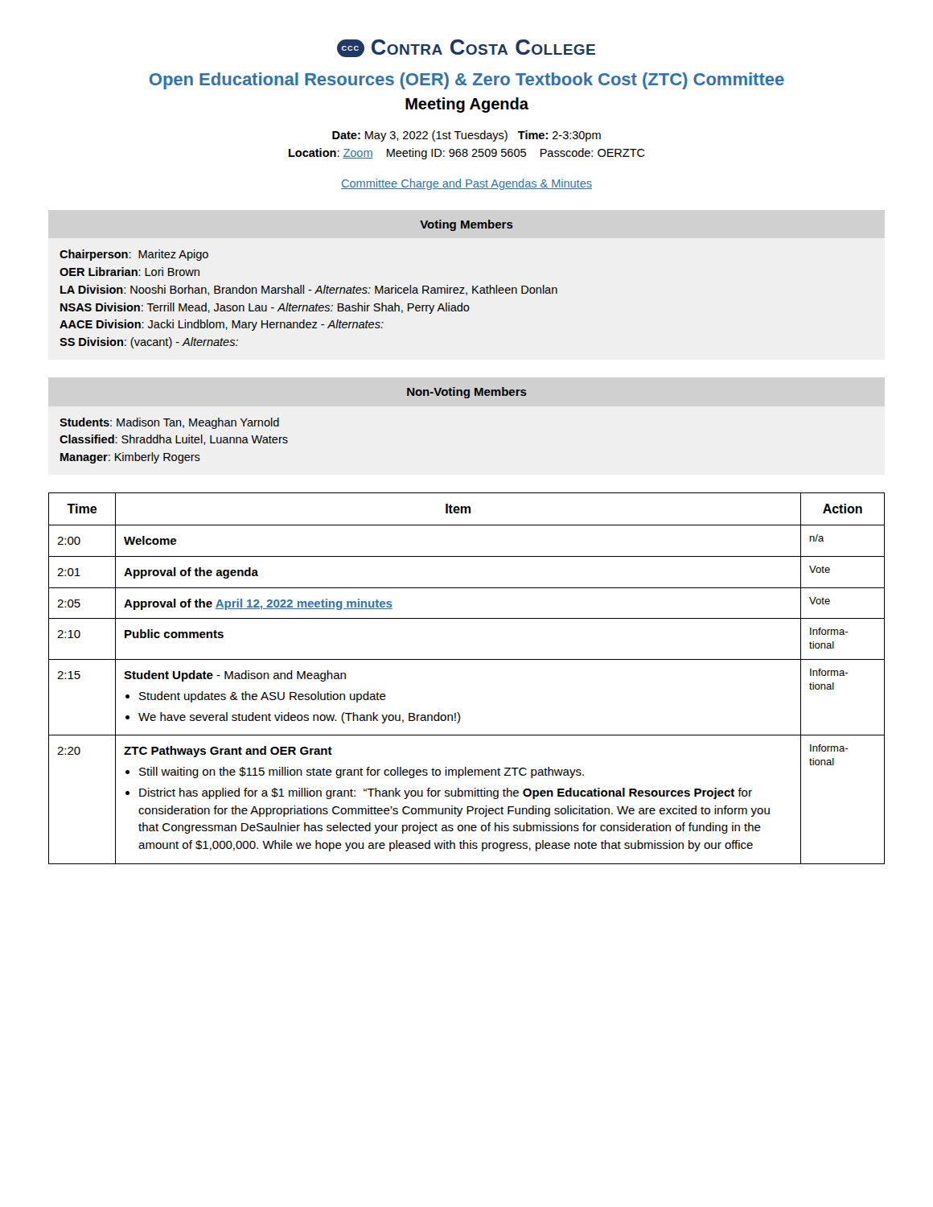CCC Contra Costa College
Open Educational Resources (OER) & Zero Textbook Cost (ZTC) Committee
Meeting Agenda
Date: May 3, 2022 (1st Tuesdays) Time: 2-3:30pm
Location: Zoom Meeting ID: 968 2509 5605 Passcode: OERZTC
Committee Charge and Past Agendas & Minutes
| Voting Members |
| --- |
| Chairperson : Maritez Apigo OER Librarian : Lori Brown LA Division : Nooshi Borhan, Brandon Marshall - Alternates: Maricela Ramirez, Kathleen Donlan NSAS Division : Terrill Mead, Jason Lau - Alternates: Bashir Shah, Perry Aliado AACE Division : Jacki Lindblom, Mary Hernandez - Alternates: SS Division : (vacant) - Alternates: |
| Non-Voting Members |
| --- |
| Students : Madison Tan, Meaghan Yarnold Classified : Shraddha Luitel, Luanna Waters Manager : Kimberly Rogers |
| Time | Item | Action |
| --- | --- | --- |
| 2:00 | Welcome | n/a |
| 2:01 | Approval of the agenda | Vote |
| 2:05 | Approval of the April 12, 2022 meeting minutes | Vote |
| 2:10 | Public comments | Informa- tional |
| 2:15 | Student Update - Madison and Meaghan Student updates & the ASU Resolution update We have several student videos now. (Thank you, Brandon!) | Informa- tional |
| 2:20 | ZTC Pathways Grant and OER Grant Still waiting on the $115 million state grant for colleges to implement ZTC pathways. District has applied for a $1 million grant: “Thank you for submitting the Open Educational Resources Project for consideration for the Appropriations Committee’s Community Project Funding solicitation. We are excited to inform you that Congressman DeSaulnier has selected your project as one of his submissions for consideration of funding in the amount of $1,000,000. While we hope you are pleased with this progress, please note that submission by our office | Informa- tional |